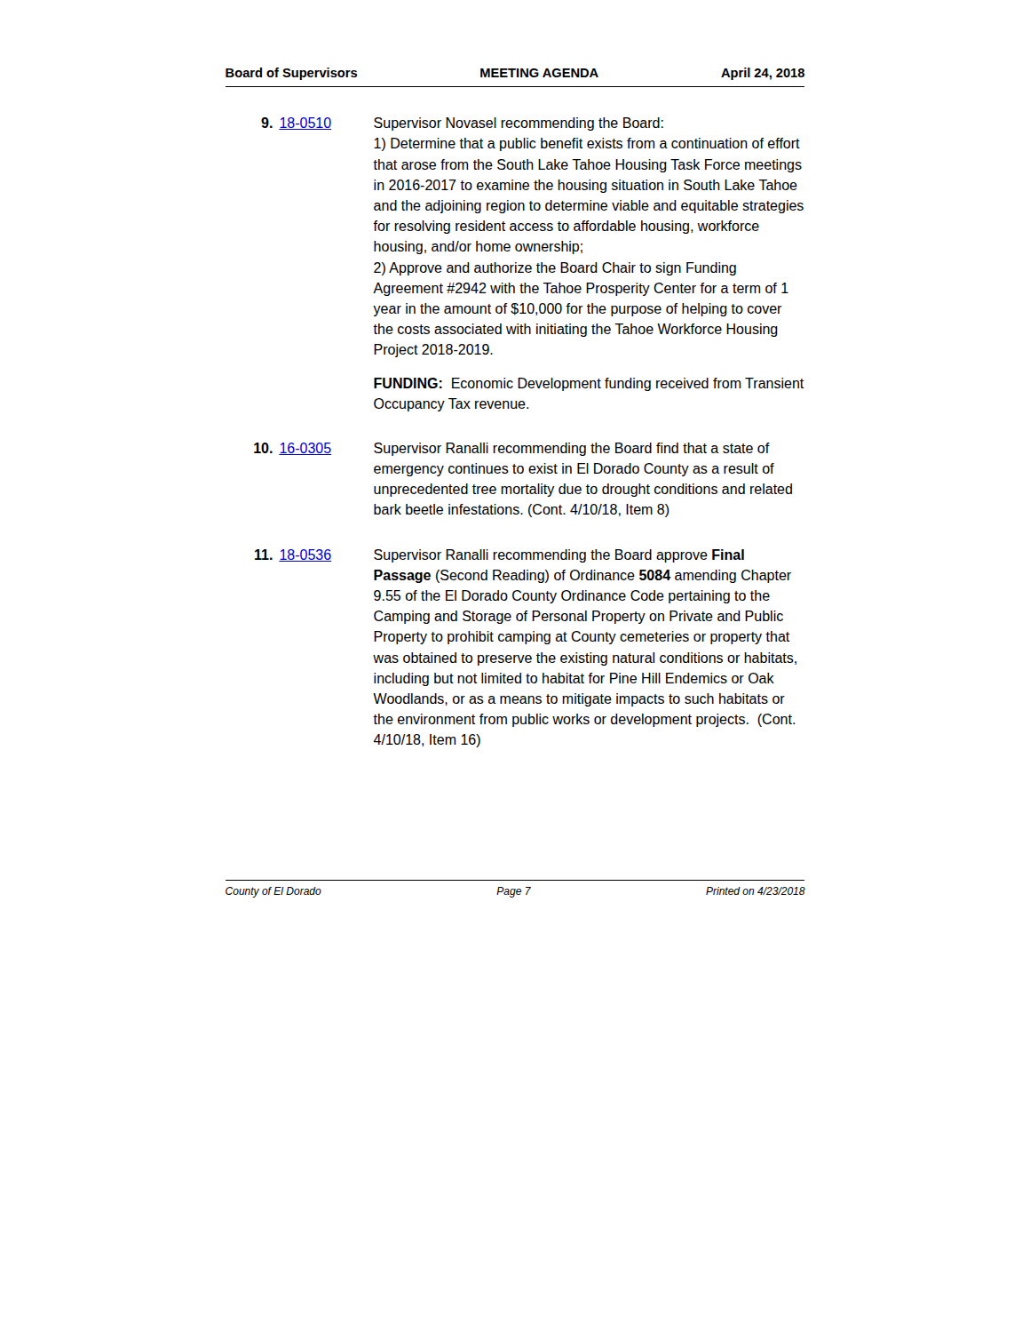Board of Supervisors
MEETING AGENDA
April 24, 2018
| 9. | 18-0510 | Supervisor Novasel recommending the Board: 1) Determine that a public benefit exists from a continuation of effort that arose from the South Lake Tahoe Housing Task Force meetings in 2016-2017 to examine the housing situation in South Lake Tahoe and the adjoining region to determine viable and equitable strategies for resolving resident access to affordable housing, workforce housing, and/or home ownership; 2) Approve and authorize the Board Chair to sign Funding Agreement #2942 with the Tahoe Prosperity Center for a term of 1 year in the amount of $10,000 for the purpose of helping to cover the costs associated with initiating the Tahoe Workforce Housing Project 2018-2019. FUNDING: Economic Development funding received from Transient Occupancy Tax revenue. |
| 10. | 16-0305 | Supervisor Ranalli recommending the Board find that a state of emergency continues to exist in El Dorado County as a result of unprecedented tree mortality due to drought conditions and related bark beetle infestations. (Cont. 4/10/18, Item 8) |
| 11. | 18-0536 | Supervisor Ranalli recommending the Board approve Final Passage (Second Reading) of Ordinance 5084 amending Chapter 9.55 of the El Dorado County Ordinance Code pertaining to the Camping and Storage of Personal Property on Private and Public Property to prohibit camping at County cemeteries or property that was obtained to preserve the existing natural conditions or habitats, including but not limited to habitat for Pine Hill Endemics or Oak Woodlands, or as a means to mitigate impacts to such habitats or the environment from public works or development projects. (Cont. 4/10/18, Item 16) |
County of El Dorado
Page 7
Printed on 4/23/2018